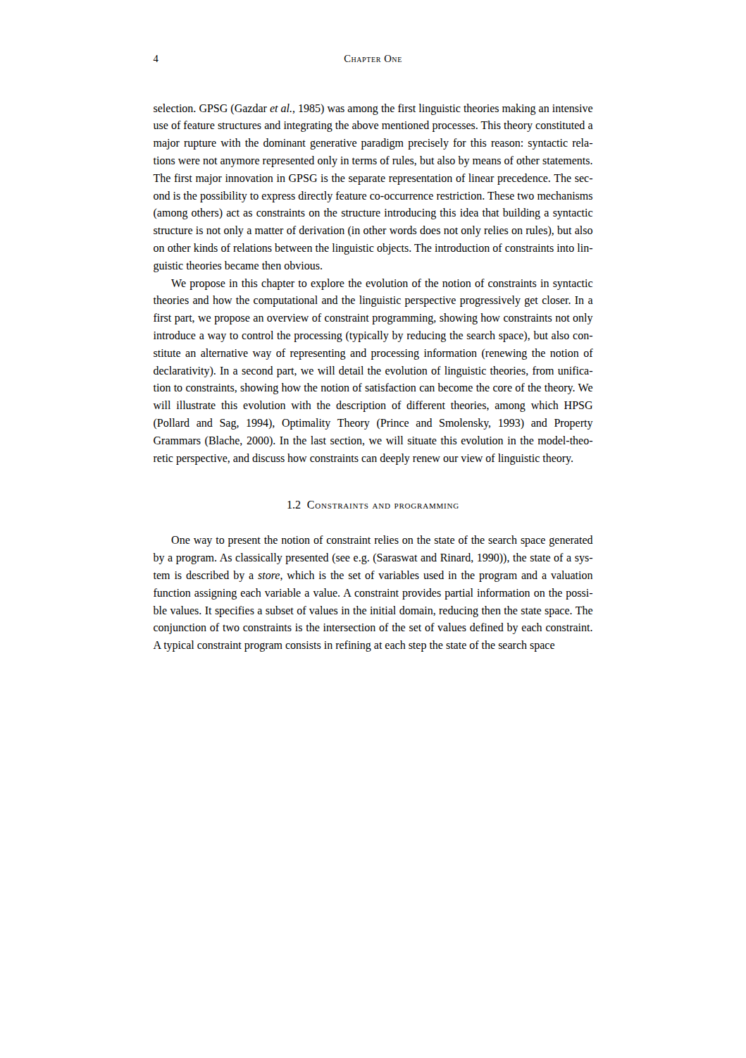4 Chapter One
selection. GPSG (Gazdar et al., 1985) was among the first linguistic theories making an intensive use of feature structures and integrating the above mentioned processes. This theory constituted a major rupture with the dominant generative paradigm precisely for this reason: syntactic relations were not anymore represented only in terms of rules, but also by means of other statements. The first major innovation in GPSG is the separate representation of linear precedence. The second is the possibility to express directly feature co-occurrence restriction. These two mechanisms (among others) act as constraints on the structure introducing this idea that building a syntactic structure is not only a matter of derivation (in other words does not only relies on rules), but also on other kinds of relations between the linguistic objects. The introduction of constraints into linguistic theories became then obvious.
We propose in this chapter to explore the evolution of the notion of constraints in syntactic theories and how the computational and the linguistic perspective progressively get closer. In a first part, we propose an overview of constraint programming, showing how constraints not only introduce a way to control the processing (typically by reducing the search space), but also constitute an alternative way of representing and processing information (renewing the notion of declarativity). In a second part, we will detail the evolution of linguistic theories, from unification to constraints, showing how the notion of satisfaction can become the core of the theory. We will illustrate this evolution with the description of different theories, among which HPSG (Pollard and Sag, 1994), Optimality Theory (Prince and Smolensky, 1993) and Property Grammars (Blache, 2000). In the last section, we will situate this evolution in the model-theoretic perspective, and discuss how constraints can deeply renew our view of linguistic theory.
1.2 Constraints and programming
One way to present the notion of constraint relies on the state of the search space generated by a program. As classically presented (see e.g. (Saraswat and Rinard, 1990)), the state of a system is described by a store, which is the set of variables used in the program and a valuation function assigning each variable a value. A constraint provides partial information on the possible values. It specifies a subset of values in the initial domain, reducing then the state space. The conjunction of two constraints is the intersection of the set of values defined by each constraint. A typical constraint program consists in refining at each step the state of the search space